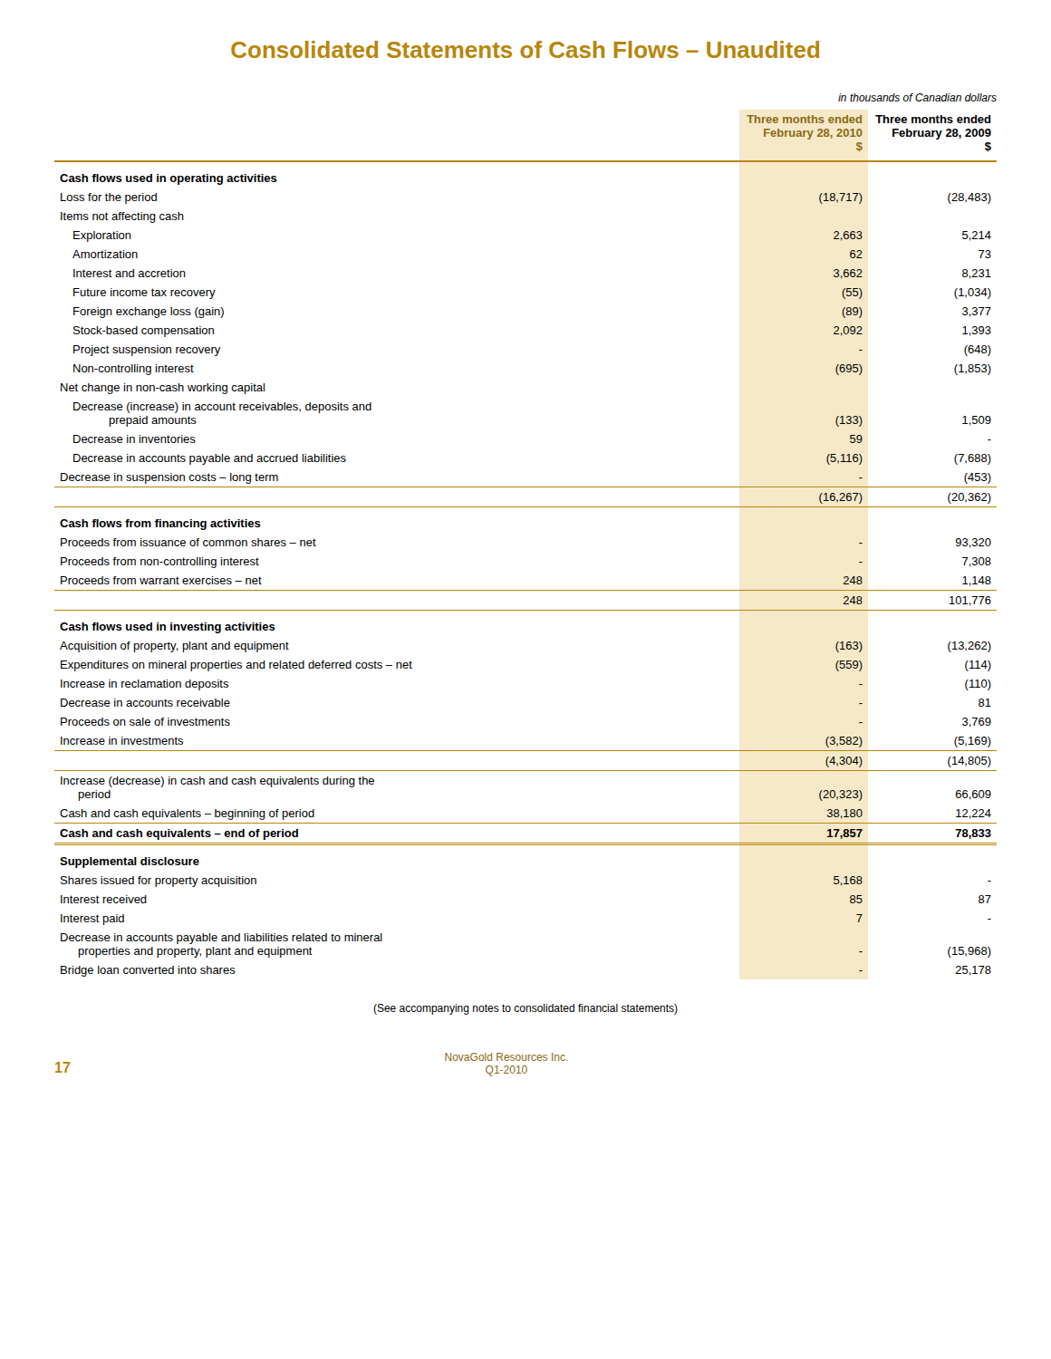Consolidated Statements of Cash Flows – Unaudited
in thousands of Canadian dollars
| | Three months ended February 28, 2010 $ | Three months ended February 28, 2009 $ |
| --- | --- | --- |
| Cash flows used in operating activities | | |
| Loss for the period | (18,717) | (28,483) |
| Items not affecting cash | | |
| Exploration | 2,663 | 5,214 |
| Amortization | 62 | 73 |
| Interest and accretion | 3,662 | 8,231 |
| Future income tax recovery | (55) | (1,034) |
| Foreign exchange loss (gain) | (89) | 3,377 |
| Stock-based compensation | 2,092 | 1,393 |
| Project suspension recovery | - | (648) |
| Non-controlling interest | (695) | (1,853) |
| Net change in non-cash working capital | | |
| Decrease (increase) in account receivables, deposits and prepaid amounts | (133) | 1,509 |
| Decrease in inventories | 59 | - |
| Decrease in accounts payable and accrued liabilities | (5,116) | (7,688) |
| Decrease in suspension costs – long term | - | (453) |
| | (16,267) | (20,362) |
| Cash flows from financing activities | | |
| Proceeds from issuance of common shares – net | - | 93,320 |
| Proceeds from non-controlling interest | - | 7,308 |
| Proceeds from warrant exercises – net | 248 | 1,148 |
| | 248 | 101,776 |
| Cash flows used in investing activities | | |
| Acquisition of property, plant and equipment | (163) | (13,262) |
| Expenditures on mineral properties and related deferred costs – net | (559) | (114) |
| Increase in reclamation deposits | - | (110) |
| Decrease in accounts receivable | - | 81 |
| Proceeds on sale of investments | - | 3,769 |
| Increase in investments | (3,582) | (5,169) |
| | (4,304) | (14,805) |
| Increase (decrease) in cash and cash equivalents during the period | (20,323) | 66,609 |
| Cash and cash equivalents – beginning of period | 38,180 | 12,224 |
| Cash and cash equivalents – end of period | 17,857 | 78,833 |
| Supplemental disclosure | | |
| Shares issued for property acquisition | 5,168 | - |
| Interest received | 85 | 87 |
| Interest paid | 7 | - |
| Decrease in accounts payable and liabilities related to mineral properties and property, plant and equipment | - | (15,968) |
| Bridge loan converted into shares | - | 25,178 |
(See accompanying notes to consolidated financial statements)
17
NovaGold Resources Inc.
Q1-2010